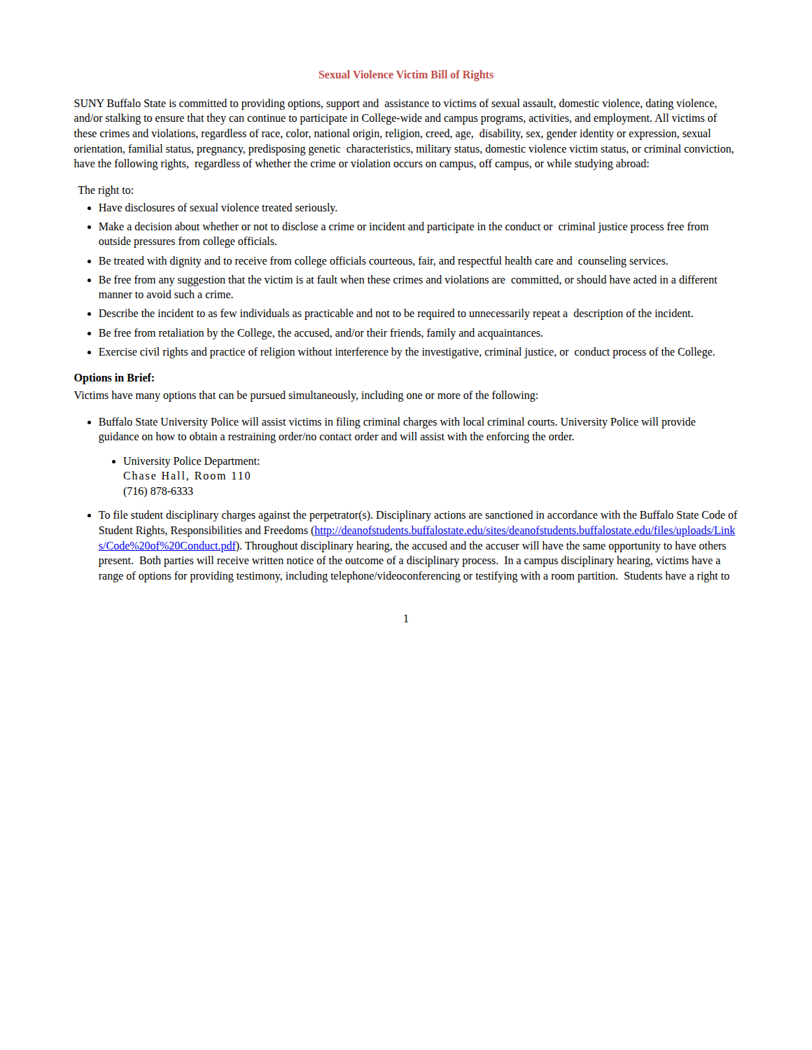Sexual Violence Victim Bill of Rights
SUNY Buffalo State is committed to providing options, support and assistance to victims of sexual assault, domestic violence, dating violence, and/or stalking to ensure that they can continue to participate in College-wide and campus programs, activities, and employment. All victims of these crimes and violations, regardless of race, color, national origin, religion, creed, age, disability, sex, gender identity or expression, sexual orientation, familial status, pregnancy, predisposing genetic characteristics, military status, domestic violence victim status, or criminal conviction, have the following rights, regardless of whether the crime or violation occurs on campus, off campus, or while studying abroad:
The right to:
Have disclosures of sexual violence treated seriously.
Make a decision about whether or not to disclose a crime or incident and participate in the conduct or criminal justice process free from outside pressures from college officials.
Be treated with dignity and to receive from college officials courteous, fair, and respectful health care and counseling services.
Be free from any suggestion that the victim is at fault when these crimes and violations are committed, or should have acted in a different manner to avoid such a crime.
Describe the incident to as few individuals as practicable and not to be required to unnecessarily repeat a description of the incident.
Be free from retaliation by the College, the accused, and/or their friends, family and acquaintances.
Exercise civil rights and practice of religion without interference by the investigative, criminal justice, or conduct process of the College.
Options in Brief:
Victims have many options that can be pursued simultaneously, including one or more of the following:
Buffalo State University Police will assist victims in filing criminal charges with local criminal courts. University Police will provide guidance on how to obtain a restraining order/no contact order and will assist with the enforcing the order.
University Police Department:
Chase Hall, Room 110
(716) 878-6333
To file student disciplinary charges against the perpetrator(s). Disciplinary actions are sanctioned in accordance with the Buffalo State Code of Student Rights, Responsibilities and Freedoms (http://deanofstudents.buffalostate.edu/sites/deanofstudents.buffalostate.edu/files/uploads/Links/Code%20of%20Conduct.pdf). Throughout disciplinary hearing, the accused and the accuser will have the same opportunity to have others present. Both parties will receive written notice of the outcome of a disciplinary process. In a campus disciplinary hearing, victims have a range of options for providing testimony, including telephone/videoconferencing or testifying with a room partition. Students have a right to
1